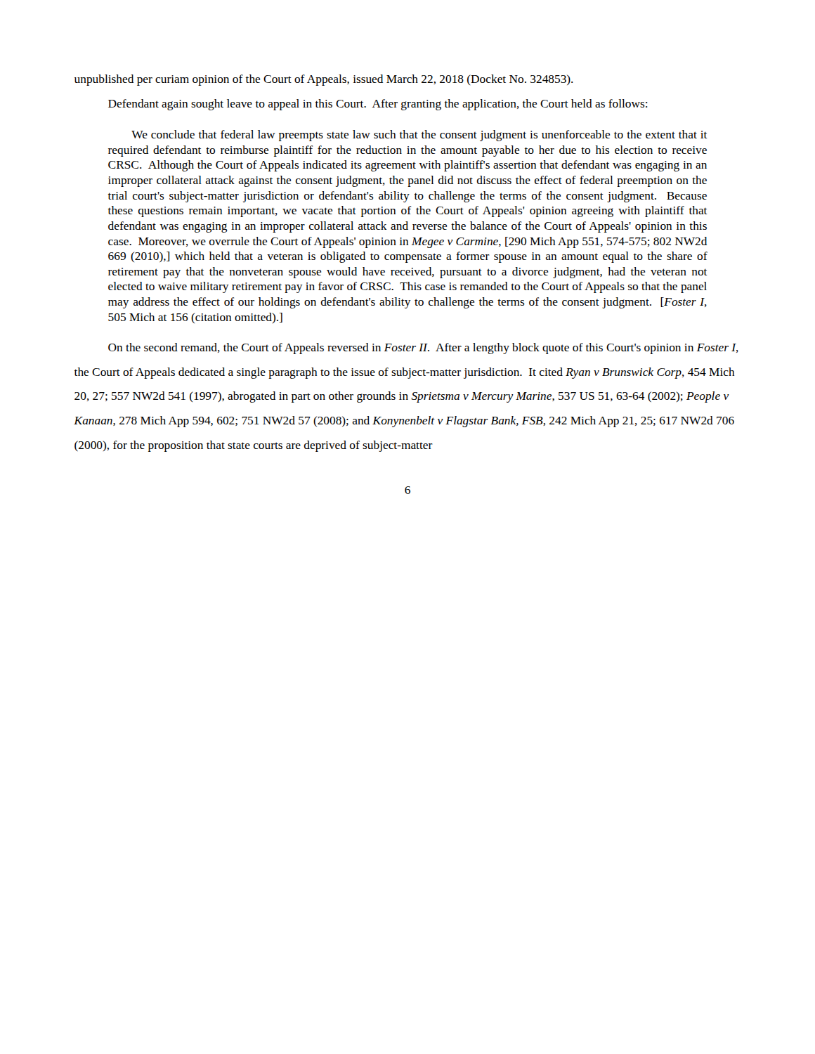unpublished per curiam opinion of the Court of Appeals, issued March 22, 2018 (Docket No. 324853).
Defendant again sought leave to appeal in this Court. After granting the application, the Court held as follows:
We conclude that federal law preempts state law such that the consent judgment is unenforceable to the extent that it required defendant to reimburse plaintiff for the reduction in the amount payable to her due to his election to receive CRSC. Although the Court of Appeals indicated its agreement with plaintiff's assertion that defendant was engaging in an improper collateral attack against the consent judgment, the panel did not discuss the effect of federal preemption on the trial court's subject-matter jurisdiction or defendant's ability to challenge the terms of the consent judgment. Because these questions remain important, we vacate that portion of the Court of Appeals' opinion agreeing with plaintiff that defendant was engaging in an improper collateral attack and reverse the balance of the Court of Appeals' opinion in this case. Moreover, we overrule the Court of Appeals' opinion in Megee v Carmine, [290 Mich App 551, 574-575; 802 NW2d 669 (2010),] which held that a veteran is obligated to compensate a former spouse in an amount equal to the share of retirement pay that the nonveteran spouse would have received, pursuant to a divorce judgment, had the veteran not elected to waive military retirement pay in favor of CRSC. This case is remanded to the Court of Appeals so that the panel may address the effect of our holdings on defendant's ability to challenge the terms of the consent judgment. [Foster I, 505 Mich at 156 (citation omitted).]
On the second remand, the Court of Appeals reversed in Foster II. After a lengthy block quote of this Court's opinion in Foster I, the Court of Appeals dedicated a single paragraph to the issue of subject-matter jurisdiction. It cited Ryan v Brunswick Corp, 454 Mich 20, 27; 557 NW2d 541 (1997), abrogated in part on other grounds in Sprietsma v Mercury Marine, 537 US 51, 63-64 (2002); People v Kanaan, 278 Mich App 594, 602; 751 NW2d 57 (2008); and Konynenbelt v Flagstar Bank, FSB, 242 Mich App 21, 25; 617 NW2d 706 (2000), for the proposition that state courts are deprived of subject-matter
6